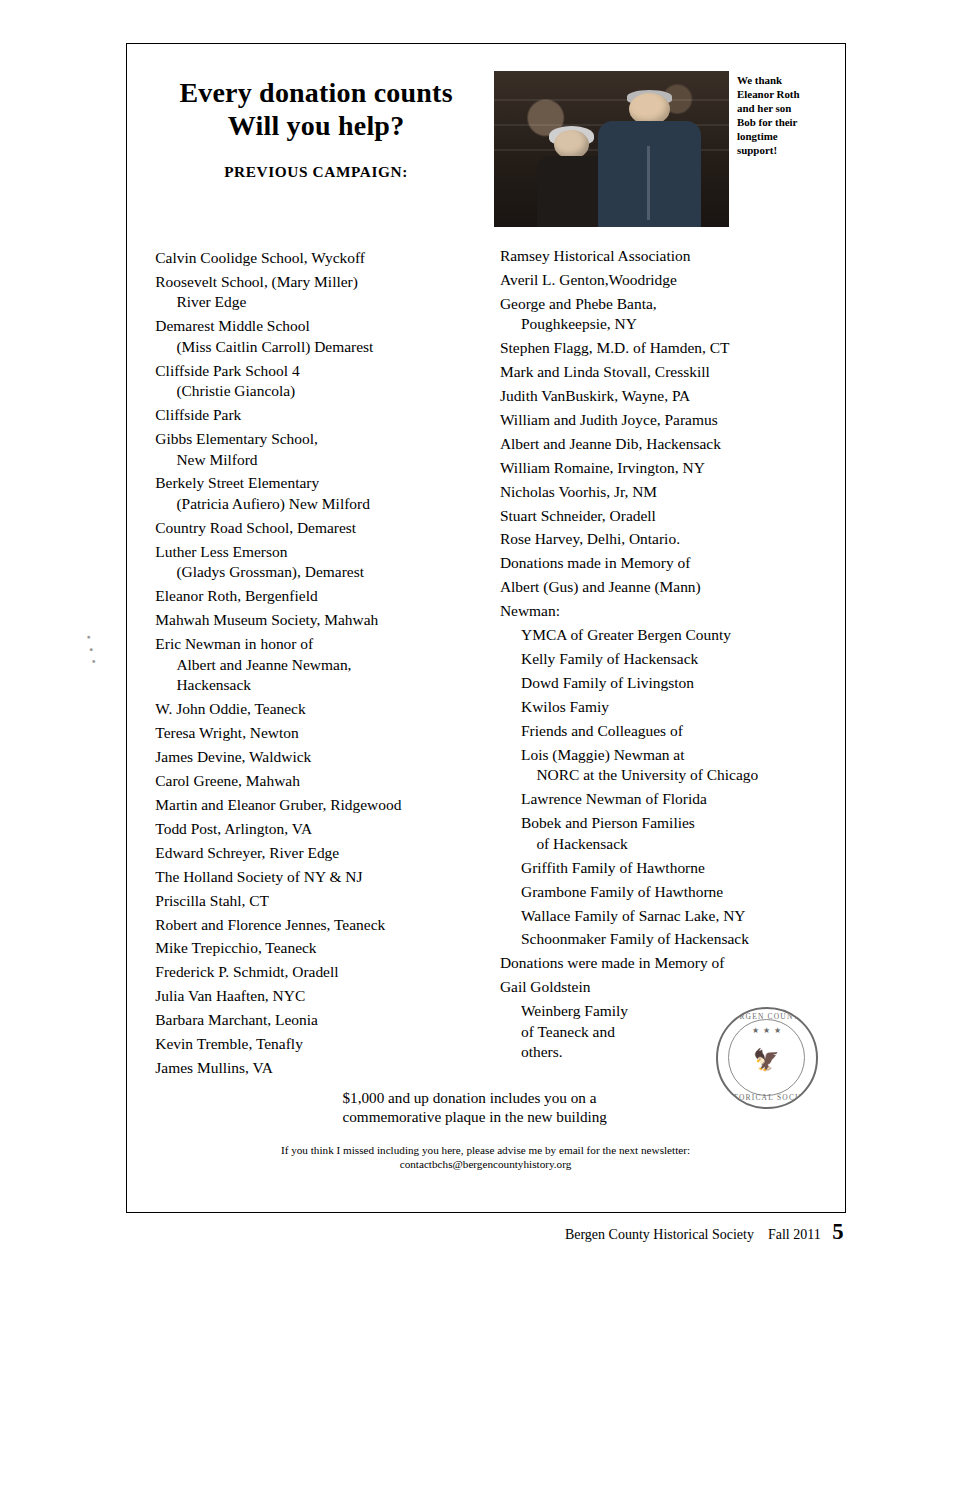•
•
•
Every donation counts
Will you help?
PREVIOUS CAMPAIGN:
We thank Eleanor Roth and her son Bob for their longtime support!
Calvin Coolidge School, Wyckoff
Roosevelt School, (Mary Miller)River Edge
Demarest Middle School(Miss Caitlin Carroll) Demarest
Cliffside Park School 4(Christie Giancola)
Cliffside Park
Gibbs Elementary School,New Milford
Berkely Street Elementary(Patricia Aufiero) New Milford
Country Road School, Demarest
Luther Less Emerson(Gladys Grossman), Demarest
Eleanor Roth, Bergenfield
Mahwah Museum Society, Mahwah
Eric Newman in honor ofAlbert and Jeanne Newman, Hackensack
W. John Oddie, Teaneck
Teresa Wright, Newton
James Devine, Waldwick
Carol Greene, Mahwah
Martin and Eleanor Gruber, Ridgewood
Todd Post, Arlington, VA
Edward Schreyer, River Edge
The Holland Society of NY & NJ
Priscilla Stahl, CT
Robert and Florence Jennes, Teaneck
Mike Trepicchio, Teaneck
Frederick P. Schmidt, Oradell
Julia Van Haaften, NYC
Barbara Marchant, Leonia
Kevin Tremble, Tenafly
James Mullins, VA
Ramsey Historical Association
Averil L. Genton,Woodridge
George and Phebe Banta,Poughkeepsie, NY
Stephen Flagg, M.D. of Hamden, CT
Mark and Linda Stovall, Cresskill
Judith VanBuskirk, Wayne, PA
William and Judith Joyce, Paramus
Albert and Jeanne Dib, Hackensack
William Romaine, Irvington, NY
Nicholas Voorhis, Jr, NM
Stuart Schneider, Oradell
Rose Harvey, Delhi, Ontario.
Donations made in Memory of
Albert (Gus) and Jeanne (Mann)
Newman:
YMCA of Greater Bergen County
Kelly Family of Hackensack
Dowd Family of Livingston
Kwilos Famiy
Friends and Colleagues of
Lois (Maggie) Newman at NORC at the University of Chicago
Lawrence Newman of Florida
Bobek and Pierson Families of Hackensack
Griffith Family of Hawthorne
Grambone Family of Hawthorne
Wallace Family of Sarnac Lake, NY
Schoonmaker Family of Hackensack
Donations were made in Memory of
Gail Goldstein
Weinberg Family of Teaneck and others.
BERGEN COUNTY
★ ★ ★
🦅
HISTORICAL SOCIETY
$1,000 and up donation includes you on a
commemorative plaque in the new building
If you think I missed including you here, please advise me by email for the next newsletter:
contactbchs@bergencountyhistory.org
Bergen County Historical Society Fall 2011 5